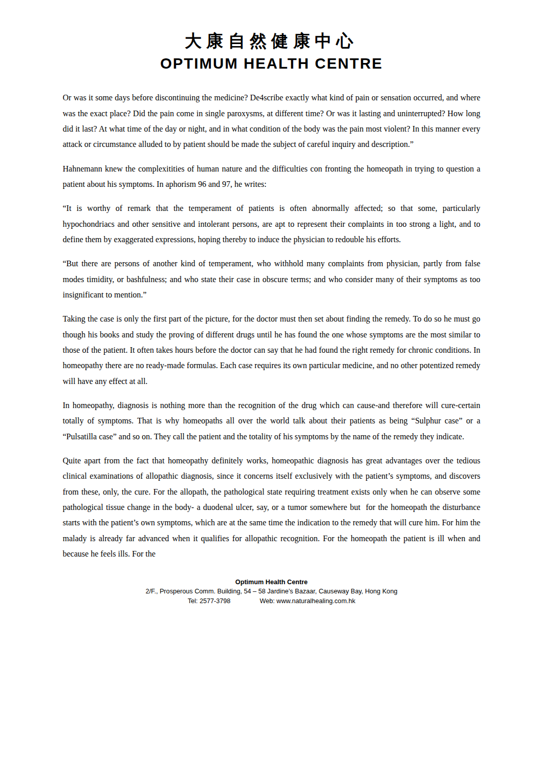大康自然健康中心
OPTIMUM HEALTH CENTRE
Or was it some days before discontinuing the medicine? De4scribe exactly what kind of pain or sensation occurred, and where was the exact place? Did the pain come in single paroxysms, at different time? Or was it lasting and uninterrupted? How long did it last? At what time of the day or night, and in what condition of the body was the pain most violent? In this manner every attack or circumstance alluded to by patient should be made the subject of careful inquiry and description.”
Hahnemann knew the complexitities of human nature and the difficulties con fronting the homeopath in trying to question a patient about his symptoms. In aphorism 96 and 97, he writes:
“It is worthy of remark that the temperament of patients is often abnormally affected; so that some, particularly hypochondriacs and other sensitive and intolerant persons, are apt to represent their complaints in too strong a light, and to define them by exaggerated expressions, hoping thereby to induce the physician to redouble his efforts.
“But there are persons of another kind of temperament, who withhold many complaints from physician, partly from false modes timidity, or bashfulness; and who state their case in obscure terms; and who consider many of their symptoms as too insignificant to mention.”
Taking the case is only the first part of the picture, for the doctor must then set about finding the remedy. To do so he must go though his books and study the proving of different drugs until he has found the one whose symptoms are the most similar to those of the patient. It often takes hours before the doctor can say that he had found the right remedy for chronic conditions. In homeopathy there are no ready-made formulas. Each case requires its own particular medicine, and no other potentized remedy will have any effect at all.
In homeopathy, diagnosis is nothing more than the recognition of the drug which can cause-and therefore will cure-certain totally of symptoms. That is why homeopaths all over the world talk about their patients as being “Sulphur case” or a “Pulsatilla case” and so on. They call the patient and the totality of his symptoms by the name of the remedy they indicate.
Quite apart from the fact that homeopathy definitely works, homeopathic diagnosis has great advantages over the tedious clinical examinations of allopathic diagnosis, since it concerns itself exclusively with the patient’s symptoms, and discovers from these, only, the cure. For the allopath, the pathological state requiring treatment exists only when he can observe some pathological tissue change in the body- a duodenal ulcer, say, or a tumor somewhere but for the homeopath the disturbance starts with the patient’s own symptoms, which are at the same time the indication to the remedy that will cure him. For him the malady is already far advanced when it qualifies for allopathic recognition. For the homeopath the patient is ill when and because he feels ills. For the
Optimum Health Centre 2/F., Prosperous Comm. Building, 54 – 58 Jardine’s Bazaar, Causeway Bay, Hong Kong Tel: 2577-3798 Web: www.naturalhealing.com.hk